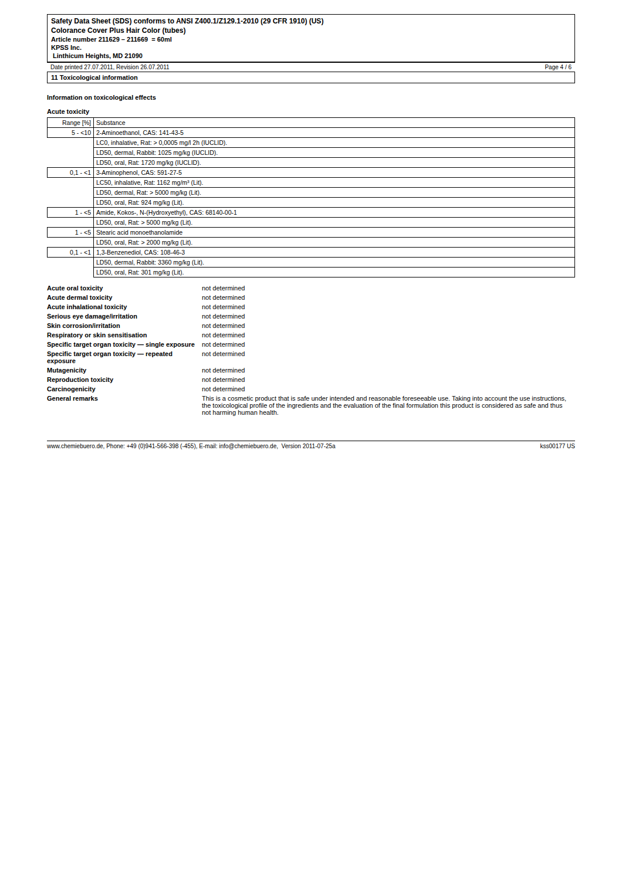Safety Data Sheet (SDS) conforms to ANSI Z400.1/Z129.1-2010 (29 CFR 1910) (US)
Colorance Cover Plus Hair Color (tubes)
Article number 211629 – 211669 = 60ml
KPSS Inc.
Linthicum Heights, MD 21090
Date printed 27.07.2011, Revision 26.07.2011 Page 4 / 6
11 Toxicological information
Information on toxicological effects
Acute toxicity
| Range [%] | Substance |
| 5 - <10 | 2-Aminoethanol, CAS: 141-43-5 |
| | LC0, inhalative, Rat: > 0,0005 mg/l 2h (IUCLID). |
| | LD50, dermal, Rabbit: 1025 mg/kg (IUCLID). |
| | LD50, oral, Rat: 1720 mg/kg (IUCLID). |
| 0,1 - <1 | 3-Aminophenol, CAS: 591-27-5 |
| | LC50, inhalative, Rat: 1162 mg/m³ (Lit). |
| | LD50, dermal, Rat: > 5000 mg/kg (Lit). |
| | LD50, oral, Rat: 924 mg/kg (Lit). |
| 1 - <5 | Amide, Kokos-, N-(Hydroxyethyl), CAS: 68140-00-1 |
| | LD50, oral, Rat: > 5000 mg/kg (Lit). |
| 1 - <5 | Stearic acid monoethanolamide |
| | LD50, oral, Rat: > 2000 mg/kg (Lit). |
| 0,1 - <1 | 1,3-Benzenediol, CAS: 108-46-3 |
| | LD50, dermal, Rabbit: 3360 mg/kg (Lit). |
| | LD50, oral, Rat: 301 mg/kg (Lit). |
| Acute oral toxicity | not determined |
| Acute dermal toxicity | not determined |
| Acute inhalational toxicity | not determined |
| Serious eye damage/irritation | not determined |
| Skin corrosion/irritation | not determined |
| Respiratory or skin sensitisation | not determined |
| Specific target organ toxicity — single exposure | not determined |
| Specific target organ toxicity — repeated exposure | not determined |
| Mutagenicity | not determined |
| Reproduction toxicity | not determined |
| Carcinogenicity | not determined |
| General remarks | This is a cosmetic product that is safe under intended and reasonable foreseeable use. Taking into account the use instructions, the toxicological profile of the ingredients and the evaluation of the final formulation this product is considered as safe and thus not harming human health. |
www.chemiebuero.de, Phone: +49 (0)941-566-398 (-455), E-mail: info@chemiebuero.de, Version 2011-07-25a
kss00177 US